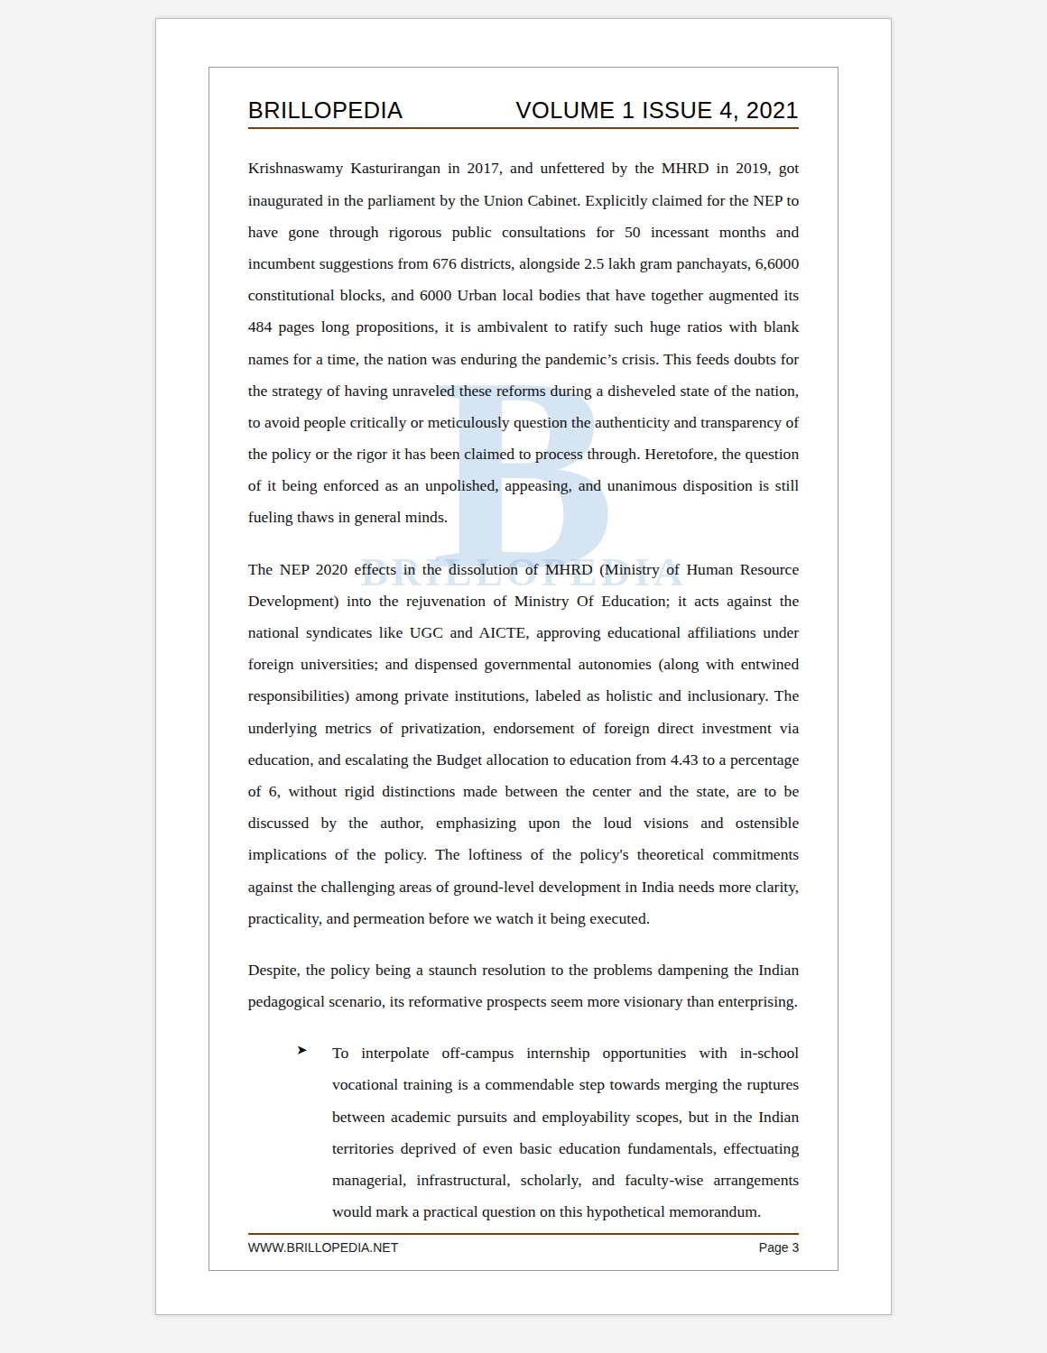BRILLOPEDIA
VOLUME 1 ISSUE 4, 2021
B
BRILLOPEDIA
Krishnaswamy Kasturirangan in 2017, and unfettered by the MHRD in 2019, got inaugurated in the parliament by the Union Cabinet. Explicitly claimed for the NEP to have gone through rigorous public consultations for 50 incessant months and incumbent suggestions from 676 districts, alongside 2.5 lakh gram panchayats, 6,6000 constitutional blocks, and 6000 Urban local bodies that have together augmented its 484 pages long propositions, it is ambivalent to ratify such huge ratios with blank names for a time, the nation was enduring the pandemic’s crisis. This feeds doubts for the strategy of having unraveled these reforms during a disheveled state of the nation, to avoid people critically or meticulously question the authenticity and transparency of the policy or the rigor it has been claimed to process through. Heretofore, the question of it being enforced as an unpolished, appeasing, and unanimous disposition is still fueling thaws in general minds.
The NEP 2020 effects in the dissolution of MHRD (Ministry of Human Resource Development) into the rejuvenation of Ministry Of Education; it acts against the national syndicates like UGC and AICTE, approving educational affiliations under foreign universities; and dispensed governmental autonomies (along with entwined responsibilities) among private institutions, labeled as holistic and inclusionary. The underlying metrics of privatization, endorsement of foreign direct investment via education, and escalating the Budget allocation to education from 4.43 to a percentage of 6, without rigid distinctions made between the center and the state, are to be discussed by the author, emphasizing upon the loud visions and ostensible implications of the policy. The loftiness of the policy's theoretical commitments against the challenging areas of ground-level development in India needs more clarity, practicality, and permeation before we watch it being executed.
Despite, the policy being a staunch resolution to the problems dampening the Indian pedagogical scenario, its reformative prospects seem more visionary than enterprising.
To interpolate off-campus internship opportunities with in-school vocational training is a commendable step towards merging the ruptures between academic pursuits and employability scopes, but in the Indian territories deprived of even basic education fundamentals, effectuating managerial, infrastructural, scholarly, and faculty-wise arrangements would mark a practical question on this hypothetical memorandum.
WWW.BRILLOPEDIA.NET
Page 3